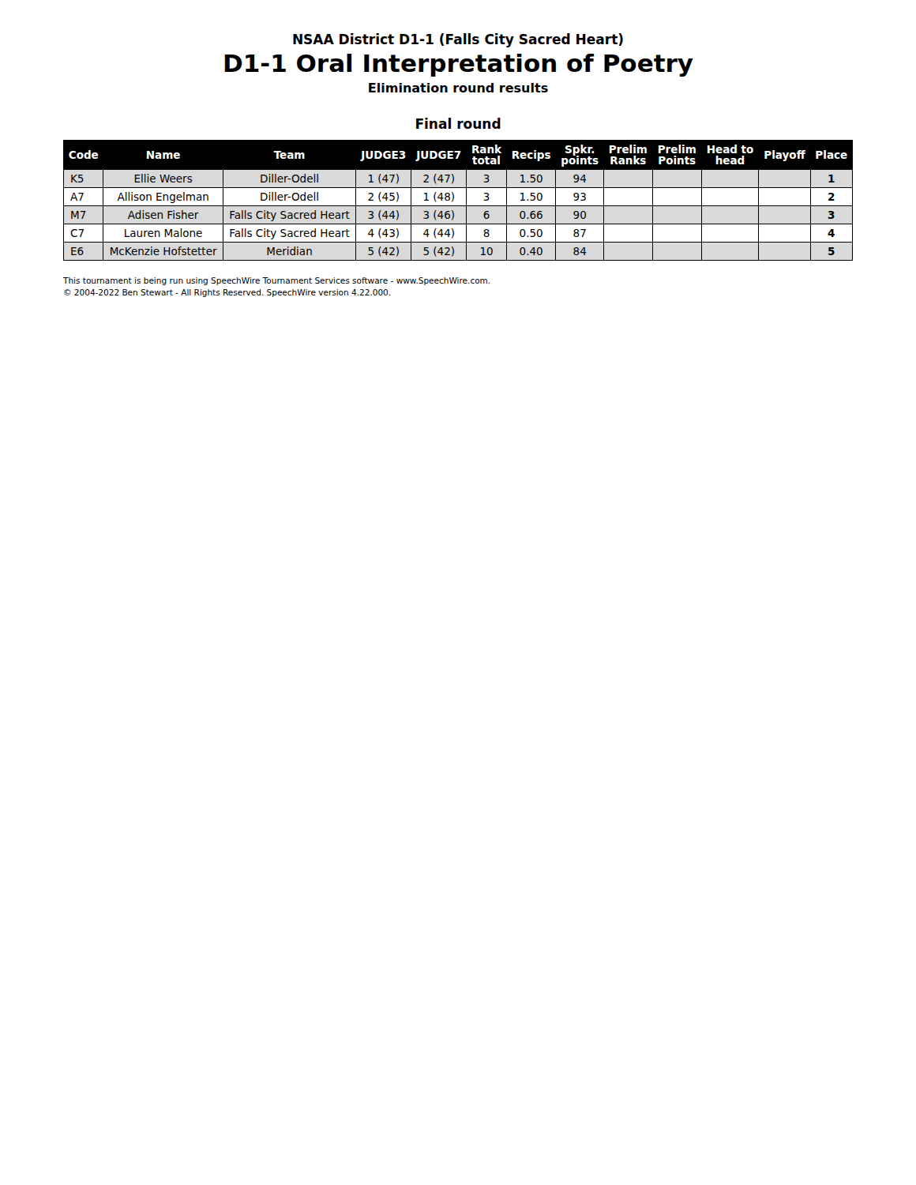NSAA District D1-1 (Falls City Sacred Heart)
D1-1 Oral Interpretation of Poetry
Elimination round results
Final round
| Code | Name | Team | JUDGE3 | JUDGE7 | Rank total | Recips | Spkr. points | Prelim Ranks | Prelim Points | Head to head | Playoff | Place |
| --- | --- | --- | --- | --- | --- | --- | --- | --- | --- | --- | --- | --- |
| K5 | Ellie Weers | Diller-Odell | 1 (47) | 2 (47) | 3 | 1.50 | 94 | | | | | 1 |
| A7 | Allison Engelman | Diller-Odell | 2 (45) | 1 (48) | 3 | 1.50 | 93 | | | | | 2 |
| M7 | Adisen Fisher | Falls City Sacred Heart | 3 (44) | 3 (46) | 6 | 0.66 | 90 | | | | | 3 |
| C7 | Lauren Malone | Falls City Sacred Heart | 4 (43) | 4 (44) | 8 | 0.50 | 87 | | | | | 4 |
| E6 | McKenzie Hofstetter | Meridian | 5 (42) | 5 (42) | 10 | 0.40 | 84 | | | | | 5 |
This tournament is being run using SpeechWire Tournament Services software - www.SpeechWire.com.
© 2004-2022 Ben Stewart - All Rights Reserved. SpeechWire version 4.22.000.